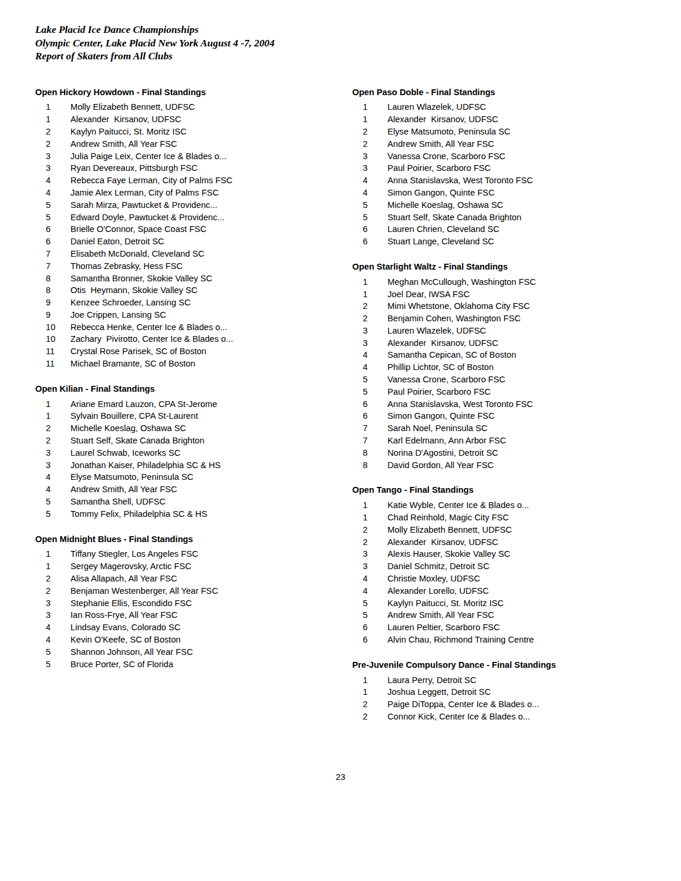Lake Placid Ice Dance Championships
Olympic Center, Lake Placid New York August 4 -7, 2004
Report of Skaters from All Clubs
Open Hickory Howdown - Final Standings
| 1 | Molly Elizabeth Bennett, UDFSC |
| 1 | Alexander Kirsanov, UDFSC |
| 2 | Kaylyn Paitucci, St. Moritz ISC |
| 2 | Andrew Smith, All Year FSC |
| 3 | Julia Paige Leix, Center Ice & Blades o... |
| 3 | Ryan Devereaux, Pittsburgh FSC |
| 4 | Rebecca Faye Lerman, City of Palms FSC |
| 4 | Jamie Alex Lerman, City of Palms FSC |
| 5 | Sarah Mirza, Pawtucket & Providenc... |
| 5 | Edward Doyle, Pawtucket & Providenc... |
| 6 | Brielle O'Connor, Space Coast FSC |
| 6 | Daniel Eaton, Detroit SC |
| 7 | Elisabeth McDonald, Cleveland SC |
| 7 | Thomas Zebrasky, Hess FSC |
| 8 | Samantha Bronner, Skokie Valley SC |
| 8 | Otis Heymann, Skokie Valley SC |
| 9 | Kenzee Schroeder, Lansing SC |
| 9 | Joe Crippen, Lansing SC |
| 10 | Rebecca Henke, Center Ice & Blades o... |
| 10 | Zachary Pivirotto, Center Ice & Blades o... |
| 11 | Crystal Rose Parisek, SC of Boston |
| 11 | Michael Bramante, SC of Boston |
Open Kilian - Final Standings
| 1 | Ariane Emard Lauzon, CPA St-Jerome |
| 1 | Sylvain Bouillere, CPA St-Laurent |
| 2 | Michelle Koeslag, Oshawa SC |
| 2 | Stuart Self, Skate Canada Brighton |
| 3 | Laurel Schwab, Iceworks SC |
| 3 | Jonathan Kaiser, Philadelphia SC & HS |
| 4 | Elyse Matsumoto, Peninsula SC |
| 4 | Andrew Smith, All Year FSC |
| 5 | Samantha Shell, UDFSC |
| 5 | Tommy Felix, Philadelphia SC & HS |
Open Midnight Blues - Final Standings
| 1 | Tiffany Stiegler, Los Angeles FSC |
| 1 | Sergey Magerovsky, Arctic FSC |
| 2 | Alisa Allapach, All Year FSC |
| 2 | Benjaman Westenberger, All Year FSC |
| 3 | Stephanie Ellis, Escondido FSC |
| 3 | Ian Ross-Frye, All Year FSC |
| 4 | Lindsay Evans, Colorado SC |
| 4 | Kevin O'Keefe, SC of Boston |
| 5 | Shannon Johnson, All Year FSC |
| 5 | Bruce Porter, SC of Florida |
Open Paso Doble - Final Standings
| 1 | Lauren Wlazelek, UDFSC |
| 1 | Alexander Kirsanov, UDFSC |
| 2 | Elyse Matsumoto, Peninsula SC |
| 2 | Andrew Smith, All Year FSC |
| 3 | Vanessa Crone, Scarboro FSC |
| 3 | Paul Poirier, Scarboro FSC |
| 4 | Anna Stanislavska, West Toronto FSC |
| 4 | Simon Gangon, Quinte FSC |
| 5 | Michelle Koeslag, Oshawa SC |
| 5 | Stuart Self, Skate Canada Brighton |
| 6 | Lauren Chrien, Cleveland SC |
| 6 | Stuart Lange, Cleveland SC |
Open Starlight Waltz - Final Standings
| 1 | Meghan McCullough, Washington FSC |
| 1 | Joel Dear, IWSA FSC |
| 2 | Mimi Whetstone, Oklahoma City FSC |
| 2 | Benjamin Cohen, Washington FSC |
| 3 | Lauren Wlazelek, UDFSC |
| 3 | Alexander Kirsanov, UDFSC |
| 4 | Samantha Cepican, SC of Boston |
| 4 | Phillip Lichtor, SC of Boston |
| 5 | Vanessa Crone, Scarboro FSC |
| 5 | Paul Poirier, Scarboro FSC |
| 6 | Anna Stanislavska, West Toronto FSC |
| 6 | Simon Gangon, Quinte FSC |
| 7 | Sarah Noel, Peninsula SC |
| 7 | Karl Edelmann, Ann Arbor FSC |
| 8 | Norina D'Agostini, Detroit SC |
| 8 | David Gordon, All Year FSC |
Open Tango - Final Standings
| 1 | Katie Wyble, Center Ice & Blades o... |
| 1 | Chad Reinhold, Magic City FSC |
| 2 | Molly Elizabeth Bennett, UDFSC |
| 2 | Alexander Kirsanov, UDFSC |
| 3 | Alexis Hauser, Skokie Valley SC |
| 3 | Daniel Schmitz, Detroit SC |
| 4 | Christie Moxley, UDFSC |
| 4 | Alexander Lorello, UDFSC |
| 5 | Kaylyn Paitucci, St. Moritz ISC |
| 5 | Andrew Smith, All Year FSC |
| 6 | Lauren Peltier, Scarboro FSC |
| 6 | Alvin Chau, Richmond Training Centre |
Pre-Juvenile Compulsory Dance - Final Standings
| 1 | Laura Perry, Detroit SC |
| 1 | Joshua Leggett, Detroit SC |
| 2 | Paige DiToppa, Center Ice & Blades o... |
| 2 | Connor Kick, Center Ice & Blades o... |
23